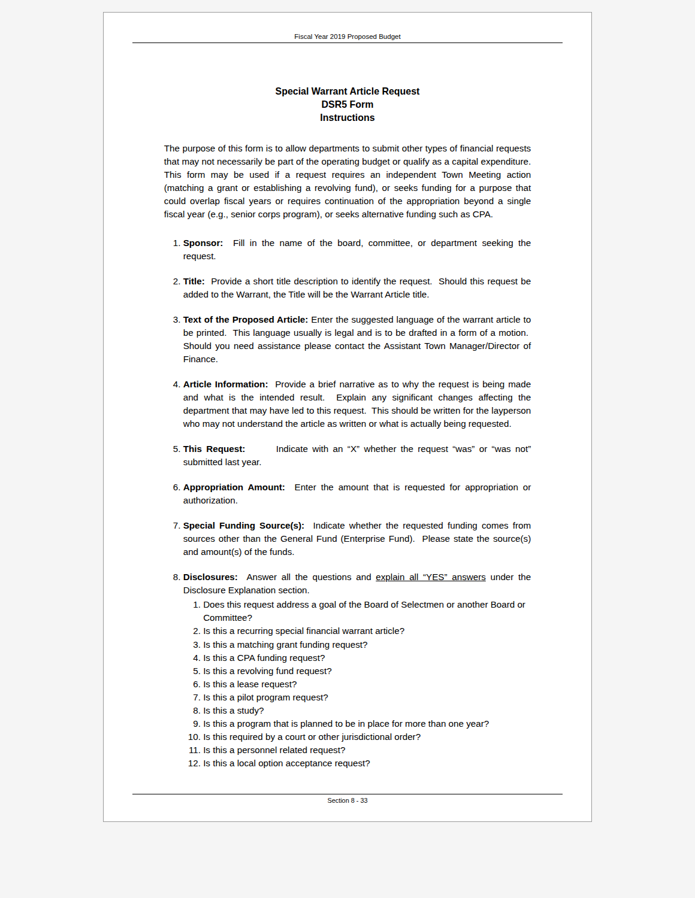Fiscal Year 2019 Proposed Budget
Special Warrant Article Request DSR5 Form Instructions
The purpose of this form is to allow departments to submit other types of financial requests that may not necessarily be part of the operating budget or qualify as a capital expenditure. This form may be used if a request requires an independent Town Meeting action (matching a grant or establishing a revolving fund), or seeks funding for a purpose that could overlap fiscal years or requires continuation of the appropriation beyond a single fiscal year (e.g., senior corps program), or seeks alternative funding such as CPA.
Sponsor: Fill in the name of the board, committee, or department seeking the request.
Title: Provide a short title description to identify the request. Should this request be added to the Warrant, the Title will be the Warrant Article title.
Text of the Proposed Article: Enter the suggested language of the warrant article to be printed. This language usually is legal and is to be drafted in a form of a motion. Should you need assistance please contact the Assistant Town Manager/Director of Finance.
Article Information: Provide a brief narrative as to why the request is being made and what is the intended result. Explain any significant changes affecting the department that may have led to this request. This should be written for the layperson who may not understand the article as written or what is actually being requested.
This Request: Indicate with an “X” whether the request “was” or “was not” submitted last year.
Appropriation Amount: Enter the amount that is requested for appropriation or authorization.
Special Funding Source(s): Indicate whether the requested funding comes from sources other than the General Fund (Enterprise Fund). Please state the source(s) and amount(s) of the funds.
Disclosures: Answer all the questions and explain all “YES” answers under the Disclosure Explanation section.
Does this request address a goal of the Board of Selectmen or another Board or Committee?
Is this a recurring special financial warrant article?
Is this a matching grant funding request?
Is this a CPA funding request?
Is this a revolving fund request?
Is this a lease request?
Is this a pilot program request?
Is this a study?
Is this a program that is planned to be in place for more than one year?
Is this required by a court or other jurisdictional order?
Is this a personnel related request?
Is this a local option acceptance request?
Section 8 - 33